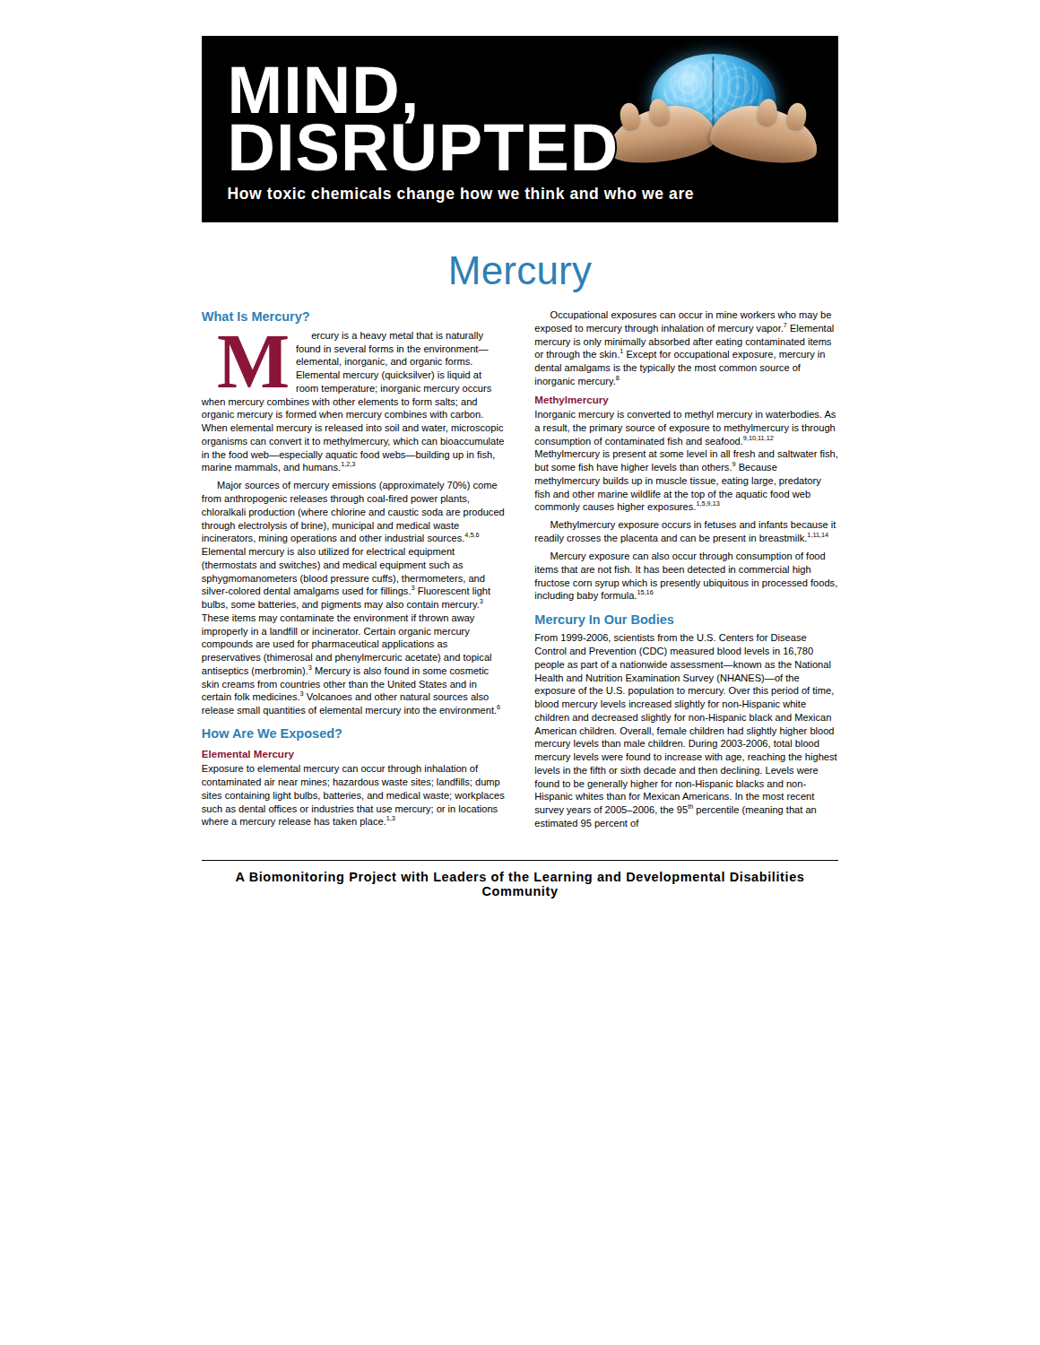Mind, Disrupted
How toxic chemicals change how we think and who we are
Mercury
What Is Mercury?
Mercury is a heavy metal that is naturally found in several forms in the environment—elemental, inorganic, and organic forms. Elemental mercury (quicksilver) is liquid at room temperature; inorganic mercury occurs when mercury combines with other elements to form salts; and organic mercury is formed when mercury combines with carbon. When elemental mercury is released into soil and water, microscopic organisms can convert it to methylmercury, which can bioaccumulate in the food web—especially aquatic food webs—building up in fish, marine mammals, and humans.1,2,3
Major sources of mercury emissions (approximately 70%) come from anthropogenic releases through coal-fired power plants, chloralkali production (where chlorine and caustic soda are produced through electrolysis of brine), municipal and medical waste incinerators, mining operations and other industrial sources.4,5,6 Elemental mercury is also utilized for electrical equipment (thermostats and switches) and medical equipment such as sphygmomanometers (blood pressure cuffs), thermometers, and silver-colored dental amalgams used for fillings.3 Fluorescent light bulbs, some batteries, and pigments may also contain mercury.3 These items may contaminate the environment if thrown away improperly in a landfill or incinerator. Certain organic mercury compounds are used for pharmaceutical applications as preservatives (thimerosal and phenylmercuric acetate) and topical antiseptics (merbromin).3 Mercury is also found in some cosmetic skin creams from countries other than the United States and in certain folk medicines.3 Volcanoes and other natural sources also release small quantities of elemental mercury into the environment.6
How Are We Exposed?
Elemental Mercury
Exposure to elemental mercury can occur through inhalation of contaminated air near mines; hazardous waste sites; landfills; dump sites containing light bulbs, batteries, and medical waste; workplaces such as dental offices or industries that use mercury; or in locations where a mercury release has taken place.1,3
Occupational exposures can occur in mine workers who may be exposed to mercury through inhalation of mercury vapor.7 Elemental mercury is only minimally absorbed after eating contaminated items or through the skin.1 Except for occupational exposure, mercury in dental amalgams is the typically the most common source of inorganic mercury.8
Methylmercury
Inorganic mercury is converted to methyl mercury in waterbodies. As a result, the primary source of exposure to methylmercury is through consumption of contaminated fish and seafood.9,10,11,12 Methylmercury is present at some level in all fresh and saltwater fish, but some fish have higher levels than others.9 Because methylmercury builds up in muscle tissue, eating large, predatory fish and other marine wildlife at the top of the aquatic food web commonly causes higher exposures.1,5,9,13
Methylmercury exposure occurs in fetuses and infants because it readily crosses the placenta and can be present in breastmilk.1,11,14
Mercury exposure can also occur through consumption of food items that are not fish. It has been detected in commercial high fructose corn syrup which is presently ubiquitous in processed foods, including baby formula.15,16
Mercury In Our Bodies
From 1999-2006, scientists from the U.S. Centers for Disease Control and Prevention (CDC) measured blood levels in 16,780 people as part of a nationwide assessment—known as the National Health and Nutrition Examination Survey (NHANES)—of the exposure of the U.S. population to mercury. Over this period of time, blood mercury levels increased slightly for non-Hispanic white children and decreased slightly for non-Hispanic black and Mexican American children. Overall, female children had slightly higher blood mercury levels than male children. During 2003-2006, total blood mercury levels were found to increase with age, reaching the highest levels in the fifth or sixth decade and then declining. Levels were found to be generally higher for non-Hispanic blacks and non-Hispanic whites than for Mexican Americans. In the most recent survey years of 2005–2006, the 95th percentile (meaning that an estimated 95 percent of
A Biomonitoring Project with Leaders of the Learning and Developmental Disabilities Community